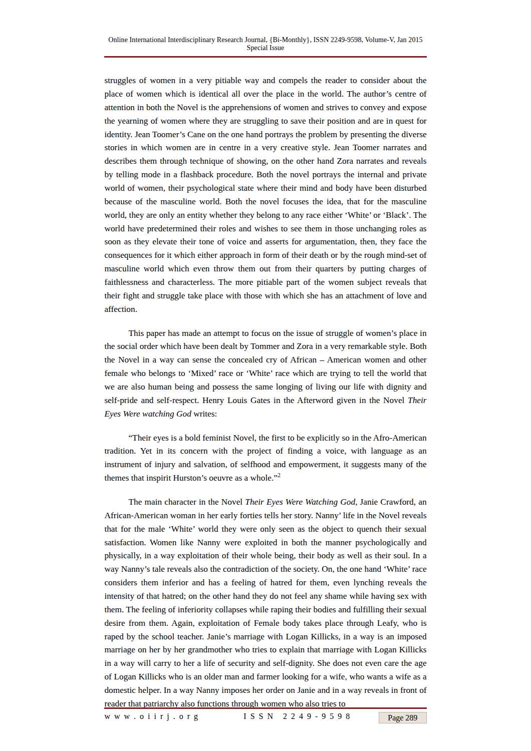Online International Interdisciplinary Research Journal, {Bi-Monthly}, ISSN 2249-9598, Volume-V, Jan 2015 Special Issue
struggles of women in a very pitiable way and compels the reader to consider about the place of women which is identical all over the place in the world. The author’s centre of attention in both the Novel is the apprehensions of women and strives to convey and expose the yearning of women where they are struggling to save their position and are in quest for identity. Jean Toomer’s Cane on the one hand portrays the problem by presenting the diverse stories in which women are in centre in a very creative style. Jean Toomer narrates and describes them through technique of showing, on the other hand Zora narrates and reveals by telling mode in a flashback procedure. Both the novel portrays the internal and private world of women, their psychological state where their mind and body have been disturbed because of the masculine world. Both the novel focuses the idea, that for the masculine world, they are only an entity whether they belong to any race either ‘White’ or ‘Black’. The world have predetermined their roles and wishes to see them in those unchanging roles as soon as they elevate their tone of voice and asserts for argumentation, then, they face the consequences for it which either approach in form of their death or by the rough mind-set of masculine world which even throw them out from their quarters by putting charges of faithlessness and characterless. The more pitiable part of the women subject reveals that their fight and struggle take place with those with which she has an attachment of love and affection.
This paper has made an attempt to focus on the issue of struggle of women’s place in the social order which have been dealt by Tommer and Zora in a very remarkable style. Both the Novel in a way can sense the concealed cry of African – American women and other female who belongs to ‘Mixed’ race or ‘White’ race which are trying to tell the world that we are also human being and possess the same longing of living our life with dignity and self-pride and self-respect. Henry Louis Gates in the Afterword given in the Novel Their Eyes Were watching God writes:
“Their eyes is a bold feminist Novel, the first to be explicitly so in the Afro-American tradition. Yet in its concern with the project of finding a voice, with language as an instrument of injury and salvation, of selfhood and empowerment, it suggests many of the themes that inspirit Hurston’s oeuvre as a whole.”2
The main character in the Novel Their Eyes Were Watching God, Janie Crawford, an African-American woman in her early forties tells her story. Nanny’ life in the Novel reveals that for the male ‘White’ world they were only seen as the object to quench their sexual satisfaction. Women like Nanny were exploited in both the manner psychologically and physically, in a way exploitation of their whole being, their body as well as their soul. In a way Nanny’s tale reveals also the contradiction of the society. On, the one hand ‘White’ race considers them inferior and has a feeling of hatred for them, even lynching reveals the intensity of that hatred; on the other hand they do not feel any shame while having sex with them. The feeling of inferiority collapses while raping their bodies and fulfilling their sexual desire from them. Again, exploitation of Female body takes place through Leafy, who is raped by the school teacher. Janie’s marriage with Logan Killicks, in a way is an imposed marriage on her by her grandmother who tries to explain that marriage with Logan Killicks in a way will carry to her a life of security and self-dignity. She does not even care the age of Logan Killicks who is an older man and farmer looking for a wife, who wants a wife as a domestic helper. In a way Nanny imposes her order on Janie and in a way reveals in front of reader that patriarchy also functions through women who also tries to
w w w . o i i r j . o r g
I S S N 2 2 4 9 - 9 5 9 8
Page 289